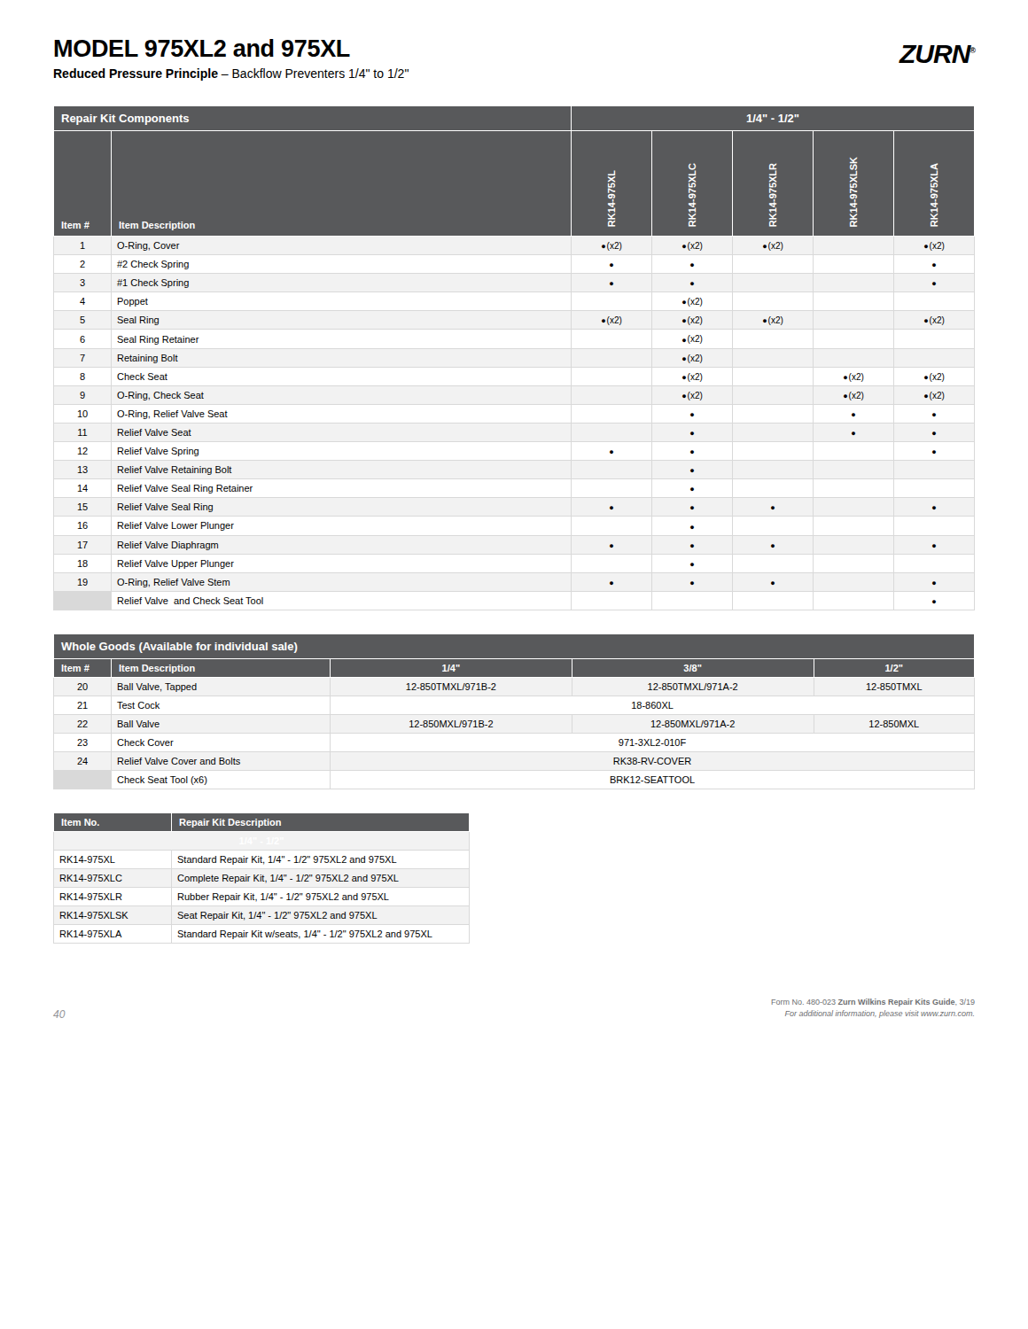MODEL 975XL2 and 975XL
Reduced Pressure Principle – Backflow Preventers 1/4" to 1/2"
ZURN®
| Repair Kit Components | 1/4" - 1/2" |
| --- | --- |
| Item # | Item Description | RK14-975XL | RK14-975XLC | RK14-975XLR | RK14-975XLSK | RK14-975XLA |
| 1 | O-Ring, Cover | (x2) | (x2) | (x2) | | (x2) |
| 2 | #2 Check Spring | | | | | |
| 3 | #1 Check Spring | | | | | |
| 4 | Poppet | | (x2) | | | |
| 5 | Seal Ring | (x2) | (x2) | (x2) | | (x2) |
| 6 | Seal Ring Retainer | | (x2) | | | |
| 7 | Retaining Bolt | | (x2) | | | |
| 8 | Check Seat | | (x2) | | (x2) | (x2) |
| 9 | O-Ring, Check Seat | | (x2) | | (x2) | (x2) |
| 10 | O-Ring, Relief Valve Seat | | | | | |
| 11 | Relief Valve Seat | | | | | |
| 12 | Relief Valve Spring | | | | | |
| 13 | Relief Valve Retaining Bolt | | | | | |
| 14 | Relief Valve Seal Ring Retainer | | | | | |
| 15 | Relief Valve Seal Ring | | | | | |
| 16 | Relief Valve Lower Plunger | | | | | |
| 17 | Relief Valve Diaphragm | | | | | |
| 18 | Relief Valve Upper Plunger | | | | | |
| 19 | O-Ring, Relief Valve Stem | | | | | |
| | Relief Valve and Check Seat Tool | | | | | |
| Whole Goods (Available for individual sale) |
| --- |
| Item # | Item Description | 1/4" | 3/8" | 1/2" |
| 20 | Ball Valve, Tapped | 12-850TMXL/971B-2 | 12-850TMXL/971A-2 | 12-850TMXL |
| 21 | Test Cock | 18-860XL |
| 22 | Ball Valve | 12-850MXL/971B-2 | 12-850MXL/971A-2 | 12-850MXL |
| 23 | Check Cover | 971-3XL2-010F |
| 24 | Relief Valve Cover and Bolts | RK38-RV-COVER |
| | Check Seat Tool (x6) | BRK12-SEATTOOL |
| Item No. | Repair Kit Description |
| --- | --- |
| 1/4" - 1/2" |
| RK14-975XL | Standard Repair Kit, 1/4" - 1/2" 975XL2 and 975XL |
| RK14-975XLC | Complete Repair Kit, 1/4" - 1/2" 975XL2 and 975XL |
| RK14-975XLR | Rubber Repair Kit, 1/4" - 1/2" 975XL2 and 975XL |
| RK14-975XLSK | Seat Repair Kit, 1/4" - 1/2" 975XL2 and 975XL |
| RK14-975XLA | Standard Repair Kit w/seats, 1/4" - 1/2" 975XL2 and 975XL |
40
Form No. 480-023 Zurn Wilkins Repair Kits Guide, 3/19
For additional information, please visit www.zurn.com.